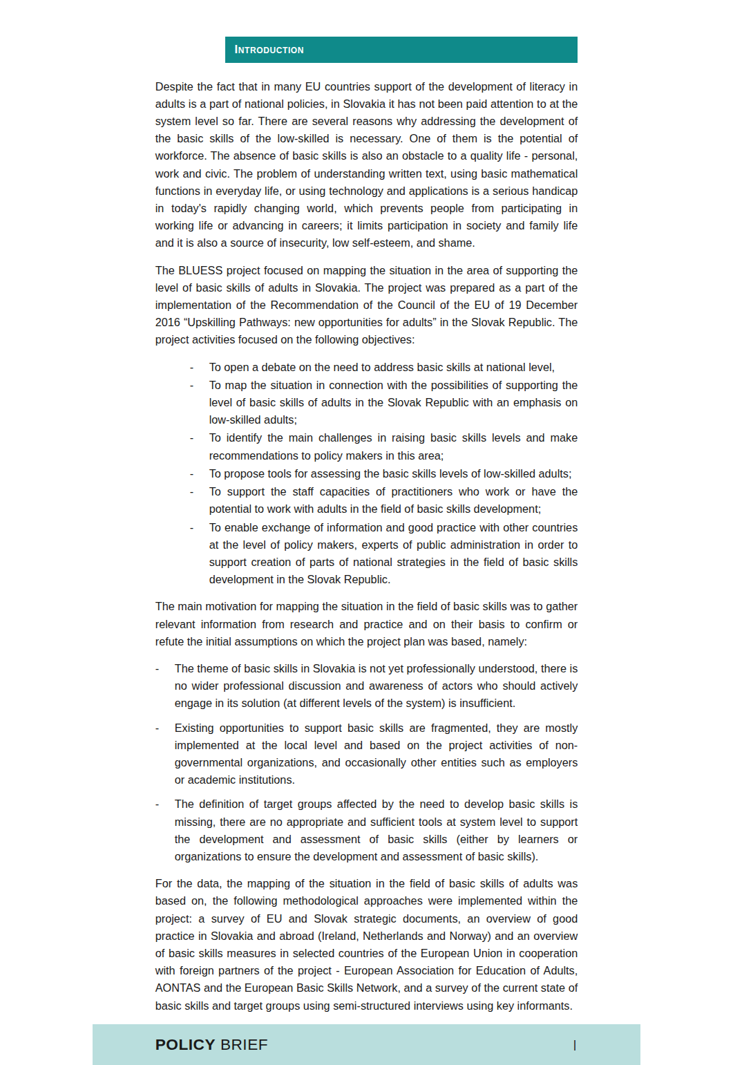Introduction
Despite the fact that in many EU countries support of the development of literacy in adults is a part of national policies, in Slovakia it has not been paid attention to at the system level so far. There are several reasons why addressing the development of the basic skills of the low-skilled is necessary. One of them is the potential of workforce. The absence of basic skills is also an obstacle to a quality life - personal, work and civic. The problem of understanding written text, using basic mathematical functions in everyday life, or using technology and applications is a serious handicap in today's rapidly changing world, which prevents people from participating in working life or advancing in careers; it limits participation in society and family life and it is also a source of insecurity, low self-esteem, and shame.
The BLUESS project focused on mapping the situation in the area of supporting the level of basic skills of adults in Slovakia. The project was prepared as a part of the implementation of the Recommendation of the Council of the EU of 19 December 2016 “Upskilling Pathways: new opportunities for adults” in the Slovak Republic. The project activities focused on the following objectives:
To open a debate on the need to address basic skills at national level,
To map the situation in connection with the possibilities of supporting the level of basic skills of adults in the Slovak Republic with an emphasis on low-skilled adults;
To identify the main challenges in raising basic skills levels and make recommendations to policy makers in this area;
To propose tools for assessing the basic skills levels of low-skilled adults;
To support the staff capacities of practitioners who work or have the potential to work with adults in the field of basic skills development;
To enable exchange of information and good practice with other countries at the level of policy makers, experts of public administration in order to support creation of parts of national strategies in the field of basic skills development in the Slovak Republic.
The main motivation for mapping the situation in the field of basic skills was to gather relevant information from research and practice and on their basis to confirm or refute the initial assumptions on which the project plan was based, namely:
The theme of basic skills in Slovakia is not yet professionally understood, there is no wider professional discussion and awareness of actors who should actively engage in its solution (at different levels of the system) is insufficient.
Existing opportunities to support basic skills are fragmented, they are mostly implemented at the local level and based on the project activities of non-governmental organizations, and occasionally other entities such as employers or academic institutions.
The definition of target groups affected by the need to develop basic skills is missing, there are no appropriate and sufficient tools at system level to support the development and assessment of basic skills (either by learners or organizations to ensure the development and assessment of basic skills).
For the data, the mapping of the situation in the field of basic skills of adults was based on, the following methodological approaches were implemented within the project: a survey of EU and Slovak strategic documents, an overview of good practice in Slovakia and abroad (Ireland, Netherlands and Norway) and an overview of basic skills measures in selected countries of the European Union in cooperation with foreign partners of the project - European Association for Education of Adults, AONTAS and the European Basic Skills Network, and a survey of the current state of basic skills and target groups using semi-structured interviews using key informants.
POLICY BRIEF
|